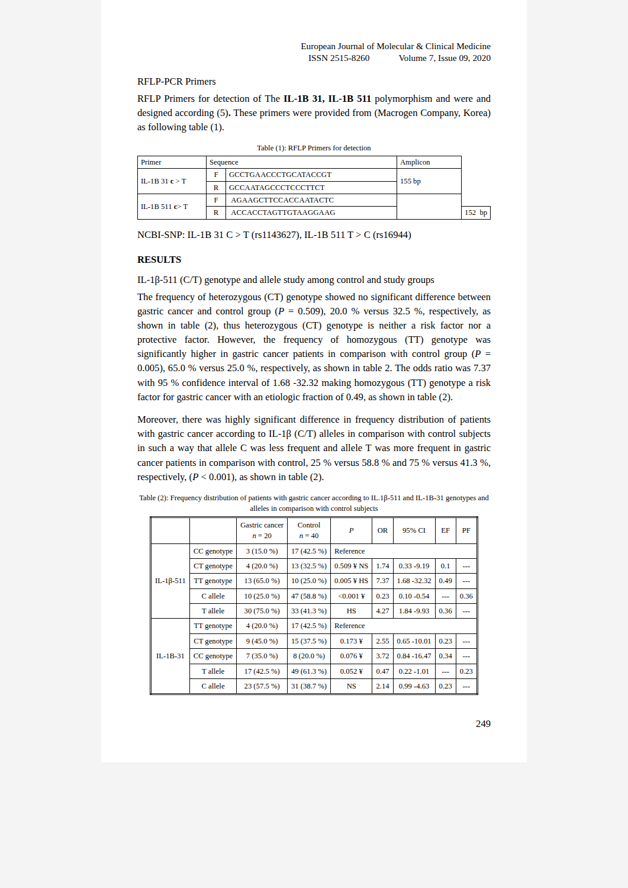European Journal of Molecular & Clinical Medicine
ISSN 2515-8260 Volume 7, Issue 09, 2020
RFLP-PCR Primers
RFLP Primers for detection of The IL-1B 31, IL-1B 511 polymorphism and were and designed according (5). These primers were provided from (Macrogen Company, Korea) as following table (1).
Table (1): RFLP Primers for detection
| Primer | Sequence | Amplicon |
| --- | --- | --- |
| IL-1B 31 c > T | F | GCCTGAACCCTGCATACCGT | 155 bp |
| R | GCCAATAGCCCTCCCTTCT |
| IL-1B 511 c > T | F | AGAAGCTTCCACCAATACTC | |
| R | ACCACCTAGTTGTAAGGAAG | 152 bp |
NCBI-SNP: IL-1B 31 C > T (rs1143627), IL-1B 511 T > C (rs16944)
RESULTS
IL-1β-511 (C/T) genotype and allele study among control and study groups
The frequency of heterozygous (CT) genotype showed no significant difference between gastric cancer and control group (P = 0.509), 20.0 % versus 32.5 %, respectively, as shown in table (2), thus heterozygous (CT) genotype is neither a risk factor nor a protective factor. However, the frequency of homozygous (TT) genotype was significantly higher in gastric cancer patients in comparison with control group (P = 0.005), 65.0 % versus 25.0 %, respectively, as shown in table 2. The odds ratio was 7.37 with 95 % confidence interval of 1.68 -32.32 making homozygous (TT) genotype a risk factor for gastric cancer with an etiologic fraction of 0.49, as shown in table (2).
Moreover, there was highly significant difference in frequency distribution of patients with gastric cancer according to IL-1β (C/T) alleles in comparison with control subjects in such a way that allele C was less frequent and allele T was more frequent in gastric cancer patients in comparison with control, 25 % versus 58.8 % and 75 % versus 41.3 %, respectively, (P < 0.001), as shown in table (2).
Table (2): Frequency distribution of patients with gastric cancer according to IL.1β-511 and IL-1B-31 genotypes and alleles in comparison with control subjects
| | | Gastric cancer n = 20 | Control n = 40 | P | OR | 95% CI | EF | PF |
| --- | --- | --- | --- | --- | --- | --- | --- | --- |
| IL-1β-511 | CC genotype | 3 (15.0 %) | 17 (42.5 %) | Reference |
| CT genotype | 4 (20.0 %) | 13 (32.5 %) | 0.509 ¥ NS | 1.74 | 0.33 -9.19 | 0.1 | --- |
| TT genotype | 13 (65.0 %) | 10 (25.0 %) | 0.005 ¥ HS | 7.37 | 1.68 -32.32 | 0.49 | --- |
| C allele | 10 (25.0 %) | 47 (58.8 %) | <0.001 ¥ | 0.23 | 0.10 -0.54 | --- | 0.36 |
| T allele | 30 (75.0 %) | 33 (41.3 %) | HS | 4.27 | 1.84 -9.93 | 0.36 | --- |
| IL-1B-31 | TT genotype | 4 (20.0 %) | 17 (42.5 %) | Reference |
| CT genotype | 9 (45.0 %) | 15 (37.5 %) | 0.173 ¥ | 2.55 | 0.65 -10.01 | 0.23 | --- |
| CC genotype | 7 (35.0 %) | 8 (20.0 %) | 0.076 ¥ | 3.72 | 0.84 -16.47 | 0.34 | --- |
| T allele | 17 (42.5 %) | 49 (61.3 %) | 0.052 ¥ | 0.47 | 0.22 -1.01 | --- | 0.23 |
| C allele | 23 (57.5 %) | 31 (38.7 %) | NS | 2.14 | 0.99 -4.63 | 0.23 | --- |
249